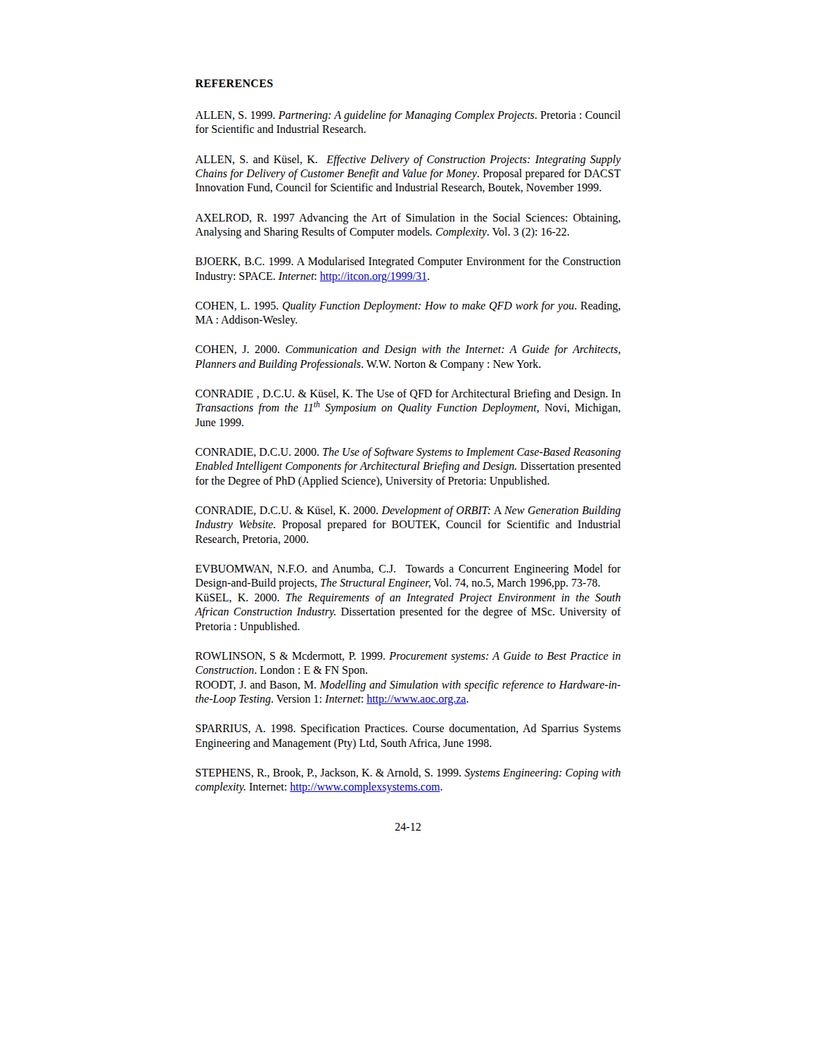REFERENCES
ALLEN, S. 1999. Partnering: A guideline for Managing Complex Projects. Pretoria : Council for Scientific and Industrial Research.
ALLEN, S. and Küsel, K. Effective Delivery of Construction Projects: Integrating Supply Chains for Delivery of Customer Benefit and Value for Money. Proposal prepared for DACST Innovation Fund, Council for Scientific and Industrial Research, Boutek, November 1999.
AXELROD, R. 1997 Advancing the Art of Simulation in the Social Sciences: Obtaining, Analysing and Sharing Results of Computer models. Complexity. Vol. 3 (2): 16-22.
BJOERK, B.C. 1999. A Modularised Integrated Computer Environment for the Construction Industry: SPACE. Internet: http://itcon.org/1999/31.
COHEN, L. 1995. Quality Function Deployment: How to make QFD work for you. Reading, MA : Addison-Wesley.
COHEN, J. 2000. Communication and Design with the Internet: A Guide for Architects, Planners and Building Professionals. W.W. Norton & Company : New York.
CONRADIE , D.C.U. & Küsel, K. The Use of QFD for Architectural Briefing and Design. In Transactions from the 11th Symposium on Quality Function Deployment, Novi, Michigan, June 1999.
CONRADIE, D.C.U. 2000. The Use of Software Systems to Implement Case-Based Reasoning Enabled Intelligent Components for Architectural Briefing and Design. Dissertation presented for the Degree of PhD (Applied Science), University of Pretoria: Unpublished.
CONRADIE, D.C.U. & Küsel, K. 2000. Development of ORBIT: A New Generation Building Industry Website. Proposal prepared for BOUTEK, Council for Scientific and Industrial Research, Pretoria, 2000.
EVBUOMWAN, N.F.O. and Anumba, C.J. Towards a Concurrent Engineering Model for Design-and-Build projects, The Structural Engineer, Vol. 74, no.5, March 1996,pp. 73-78.
KüSEL, K. 2000. The Requirements of an Integrated Project Environment in the South African Construction Industry. Dissertation presented for the degree of MSc. University of Pretoria : Unpublished.
ROWLINSON, S & Mcdermott, P. 1999. Procurement systems: A Guide to Best Practice in Construction. London : E & FN Spon.
ROODT, J. and Bason, M. Modelling and Simulation with specific reference to Hardware-in-the-Loop Testing. Version 1: Internet: http://www.aoc.org.za.
SPARRIUS, A. 1998. Specification Practices. Course documentation, Ad Sparrius Systems Engineering and Management (Pty) Ltd, South Africa, June 1998.
STEPHENS, R., Brook, P., Jackson, K. & Arnold, S. 1999. Systems Engineering: Coping with complexity. Internet: http://www.complexsystems.com.
24-12